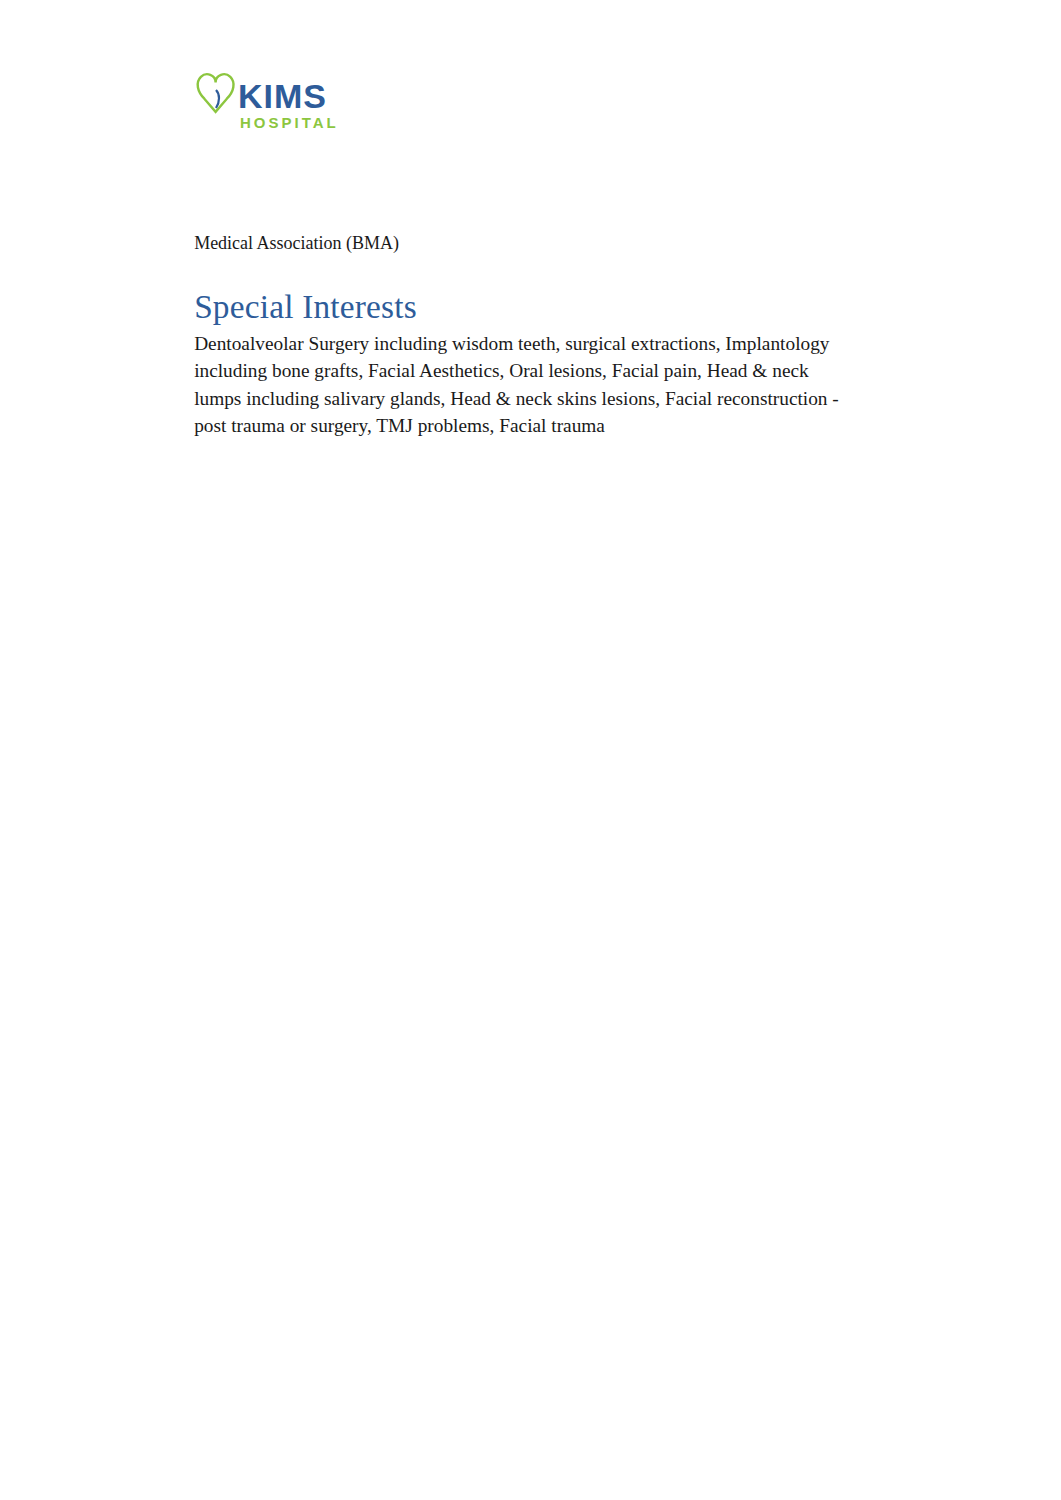KIMS HOSPITAL
Medical Association (BMA)
Special Interests
Dentoalveolar Surgery including wisdom teeth, surgical extractions, Implantology including bone grafts, Facial Aesthetics, Oral lesions, Facial pain, Head & neck lumps including salivary glands, Head & neck skins lesions, Facial reconstruction - post trauma or surgery, TMJ problems, Facial trauma